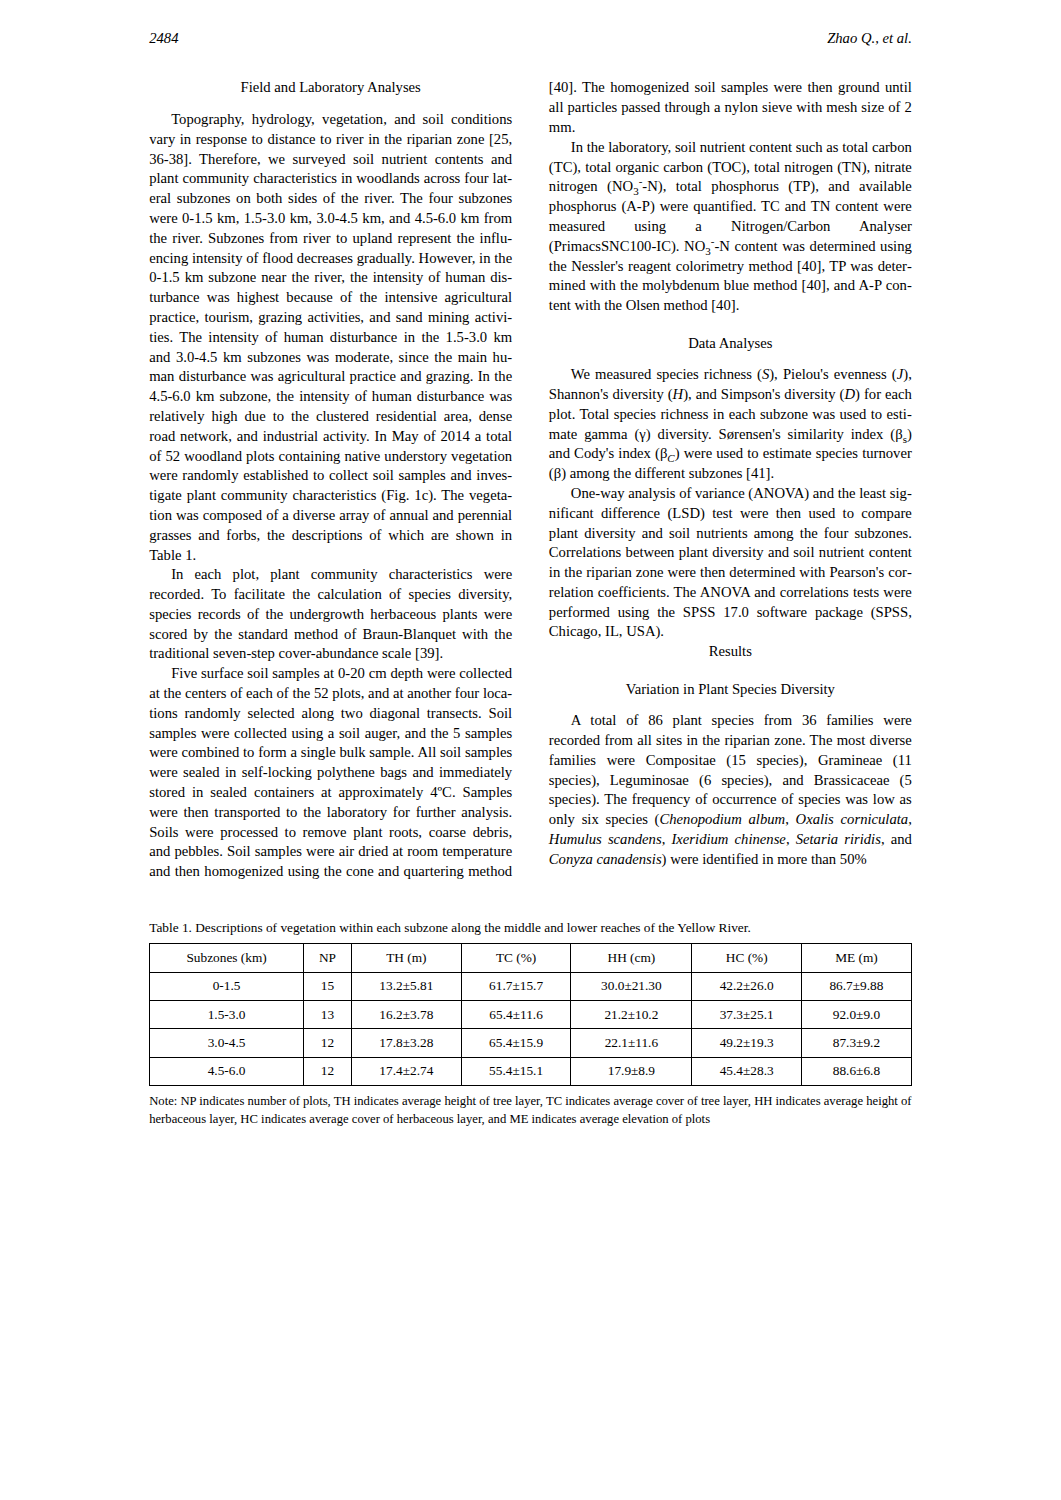2484 Zhao Q., et al.
Field and Laboratory Analyses
Topography, hydrology, vegetation, and soil conditions vary in response to distance to river in the riparian zone [25, 36-38]. Therefore, we surveyed soil nutrient contents and plant community characteristics in woodlands across four lateral subzones on both sides of the river. The four subzones were 0-1.5 km, 1.5-3.0 km, 3.0-4.5 km, and 4.5-6.0 km from the river. Subzones from river to upland represent the influencing intensity of flood decreases gradually. However, in the 0-1.5 km subzone near the river, the intensity of human disturbance was highest because of the intensive agricultural practice, tourism, grazing activities, and sand mining activities. The intensity of human disturbance in the 1.5-3.0 km and 3.0-4.5 km subzones was moderate, since the main human disturbance was agricultural practice and grazing. In the 4.5-6.0 km subzone, the intensity of human disturbance was relatively high due to the clustered residential area, dense road network, and industrial activity. In May of 2014 a total of 52 woodland plots containing native understory vegetation were randomly established to collect soil samples and investigate plant community characteristics (Fig. 1c). The vegetation was composed of a diverse array of annual and perennial grasses and forbs, the descriptions of which are shown in Table 1.
In each plot, plant community characteristics were recorded. To facilitate the calculation of species diversity, species records of the undergrowth herbaceous plants were scored by the standard method of Braun-Blanquet with the traditional seven-step cover-abundance scale [39].
Five surface soil samples at 0-20 cm depth were collected at the centers of each of the 52 plots, and at another four locations randomly selected along two diagonal transects. Soil samples were collected using a soil auger, and the 5 samples were combined to form a single bulk sample. All soil samples were sealed in self-locking polythene bags and immediately stored in sealed containers at approximately 4ºC. Samples were then transported to the laboratory for further analysis. Soils were processed to remove plant roots, coarse debris, and pebbles. Soil samples were air dried at room temperature and then homogenized using the cone and quartering method [40]. The homogenized soil samples were then ground until all particles passed through a nylon sieve with mesh size of 2 mm.
In the laboratory, soil nutrient content such as total carbon (TC), total organic carbon (TOC), total nitrogen (TN), nitrate nitrogen (NO3--N), total phosphorus (TP), and available phosphorus (A-P) were quantified. TC and TN content were measured using a Nitrogen/Carbon Analyser (PrimacsSNC100-IC). NO3--N content was determined using the Nessler's reagent colorimetry method [40], TP was determined with the molybdenum blue method [40], and A-P content with the Olsen method [40].
Data Analyses
We measured species richness (S), Pielou's evenness (J), Shannon's diversity (H), and Simpson's diversity (D) for each plot. Total species richness in each subzone was used to estimate gamma (γ) diversity. Sørensen's similarity index (βs) and Cody's index (βC) were used to estimate species turnover (β) among the different subzones [41].
One-way analysis of variance (ANOVA) and the least significant difference (LSD) test were then used to compare plant diversity and soil nutrients among the four subzones. Correlations between plant diversity and soil nutrient content in the riparian zone were then determined with Pearson's correlation coefficients. The ANOVA and correlations tests were performed using the SPSS 17.0 software package (SPSS, Chicago, IL, USA).
Results
Variation in Plant Species Diversity
A total of 86 plant species from 36 families were recorded from all sites in the riparian zone. The most diverse families were Compositae (15 species), Gramineae (11 species), Leguminosae (6 species), and Brassicaceae (5 species). The frequency of occurrence of species was low as only six species (Chenopodium album, Oxalis corniculata, Humulus scandens, Ixeridium chinense, Setaria riridis, and Conyza canadensis) were identified in more than 50%
Table 1. Descriptions of vegetation within each subzone along the middle and lower reaches of the Yellow River.
| Subzones (km) | NP | TH (m) | TC (%) | HH (cm) | HC (%) | ME (m) |
| --- | --- | --- | --- | --- | --- | --- |
| 0-1.5 | 15 | 13.2±5.81 | 61.7±15.7 | 30.0±21.30 | 42.2±26.0 | 86.7±9.88 |
| 1.5-3.0 | 13 | 16.2±3.78 | 65.4±11.6 | 21.2±10.2 | 37.3±25.1 | 92.0±9.0 |
| 3.0-4.5 | 12 | 17.8±3.28 | 65.4±15.9 | 22.1±11.6 | 49.2±19.3 | 87.3±9.2 |
| 4.5-6.0 | 12 | 17.4±2.74 | 55.4±15.1 | 17.9±8.9 | 45.4±28.3 | 88.6±6.8 |
Note: NP indicates number of plots, TH indicates average height of tree layer, TC indicates average cover of tree layer, HH indicates average height of herbaceous layer, HC indicates average cover of herbaceous layer, and ME indicates average elevation of plots